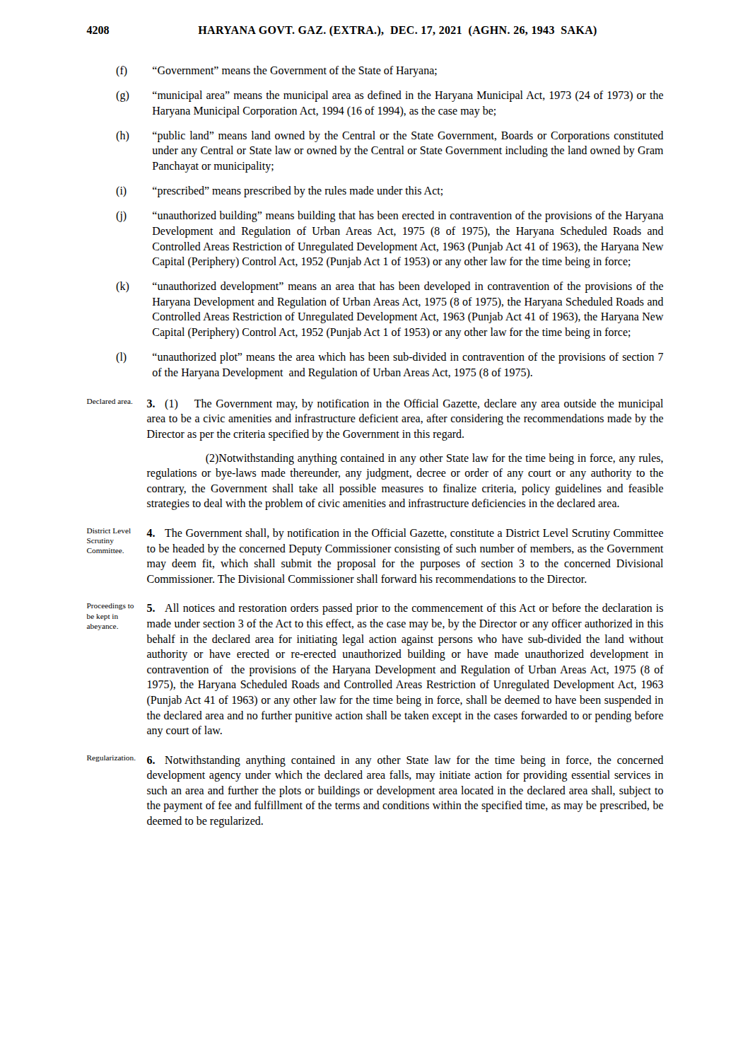4208 HARYANA GOVT. GAZ. (EXTRA.), DEC. 17, 2021 (AGHN. 26, 1943 SAKA)
(f) “Government” means the Government of the State of Haryana;
(g) “municipal area” means the municipal area as defined in the Haryana Municipal Act, 1973 (24 of 1973) or the Haryana Municipal Corporation Act, 1994 (16 of 1994), as the case may be;
(h) “public land” means land owned by the Central or the State Government, Boards or Corporations constituted under any Central or State law or owned by the Central or State Government including the land owned by Gram Panchayat or municipality;
(i) “prescribed” means prescribed by the rules made under this Act;
(j) “unauthorized building” means building that has been erected in contravention of the provisions of the Haryana Development and Regulation of Urban Areas Act, 1975 (8 of 1975), the Haryana Scheduled Roads and Controlled Areas Restriction of Unregulated Development Act, 1963 (Punjab Act 41 of 1963), the Haryana New Capital (Periphery) Control Act, 1952 (Punjab Act 1 of 1953) or any other law for the time being in force;
(k) “unauthorized development” means an area that has been developed in contravention of the provisions of the Haryana Development and Regulation of Urban Areas Act, 1975 (8 of 1975), the Haryana Scheduled Roads and Controlled Areas Restriction of Unregulated Development Act, 1963 (Punjab Act 41 of 1963), the Haryana New Capital (Periphery) Control Act, 1952 (Punjab Act 1 of 1953) or any other law for the time being in force;
(l) “unauthorized plot” means the area which has been sub-divided in contravention of the provisions of section 7 of the Haryana Development and Regulation of Urban Areas Act, 1975 (8 of 1975).
Declared area.
3.(1) The Government may, by notification in the Official Gazette, declare any area outside the municipal area to be a civic amenities and infrastructure deficient area, after considering the recommendations made by the Director as per the criteria specified by the Government in this regard.
(2) Notwithstanding anything contained in any other State law for the time being in force, any rules, regulations or bye-laws made thereunder, any judgment, decree or order of any court or any authority to the contrary, the Government shall take all possible measures to finalize criteria, policy guidelines and feasible strategies to deal with the problem of civic amenities and infrastructure deficiencies in the declared area.
District Level Scrutiny Committee.
4. The Government shall, by notification in the Official Gazette, constitute a District Level Scrutiny Committee to be headed by the concerned Deputy Commissioner consisting of such number of members, as the Government may deem fit, which shall submit the proposal for the purposes of section 3 to the concerned Divisional Commissioner. The Divisional Commissioner shall forward his recommendations to the Director.
Proceedings to be kept in abeyance.
5. All notices and restoration orders passed prior to the commencement of this Act or before the declaration is made under section 3 of the Act to this effect, as the case may be, by the Director or any officer authorized in this behalf in the declared area for initiating legal action against persons who have sub-divided the land without authority or have erected or re-erected unauthorized building or have made unauthorized development in contravention of the provisions of the Haryana Development and Regulation of Urban Areas Act, 1975 (8 of 1975), the Haryana Scheduled Roads and Controlled Areas Restriction of Unregulated Development Act, 1963 (Punjab Act 41 of 1963) or any other law for the time being in force, shall be deemed to have been suspended in the declared area and no further punitive action shall be taken except in the cases forwarded to or pending before any court of law.
Regularization.
6. Notwithstanding anything contained in any other State law for the time being in force, the concerned development agency under which the declared area falls, may initiate action for providing essential services in such an area and further the plots or buildings or development area located in the declared area shall, subject to the payment of fee and fulfillment of the terms and conditions within the specified time, as may be prescribed, be deemed to be regularized.